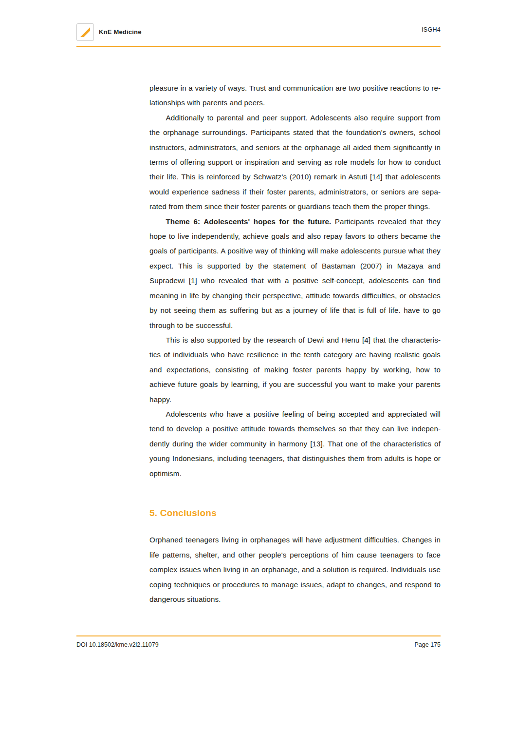KnE Medicine
ISGH4
pleasure in a variety of ways. Trust and communication are two positive reactions to relationships with parents and peers.
Additionally to parental and peer support. Adolescents also require support from the orphanage surroundings. Participants stated that the foundation's owners, school instructors, administrators, and seniors at the orphanage all aided them significantly in terms of offering support or inspiration and serving as role models for how to conduct their life. This is reinforced by Schwatz's (2010) remark in Astuti [14] that adolescents would experience sadness if their foster parents, administrators, or seniors are separated from them since their foster parents or guardians teach them the proper things.
Theme 6: Adolescents' hopes for the future. Participants revealed that they hope to live independently, achieve goals and also repay favors to others became the goals of participants. A positive way of thinking will make adolescents pursue what they expect. This is supported by the statement of Bastaman (2007) in Mazaya and Supradewi [1] who revealed that with a positive self-concept, adolescents can find meaning in life by changing their perspective, attitude towards difficulties, or obstacles by not seeing them as suffering but as a journey of life that is full of life. have to go through to be successful.
This is also supported by the research of Dewi and Henu [4] that the characteristics of individuals who have resilience in the tenth category are having realistic goals and expectations, consisting of making foster parents happy by working, how to achieve future goals by learning, if you are successful you want to make your parents happy.
Adolescents who have a positive feeling of being accepted and appreciated will tend to develop a positive attitude towards themselves so that they can live independently during the wider community in harmony [13]. That one of the characteristics of young Indonesians, including teenagers, that distinguishes them from adults is hope or optimism.
5. Conclusions
Orphaned teenagers living in orphanages will have adjustment difficulties. Changes in life patterns, shelter, and other people's perceptions of him cause teenagers to face complex issues when living in an orphanage, and a solution is required. Individuals use coping techniques or procedures to manage issues, adapt to changes, and respond to dangerous situations.
DOI 10.18502/kme.v2i2.11079
Page 175